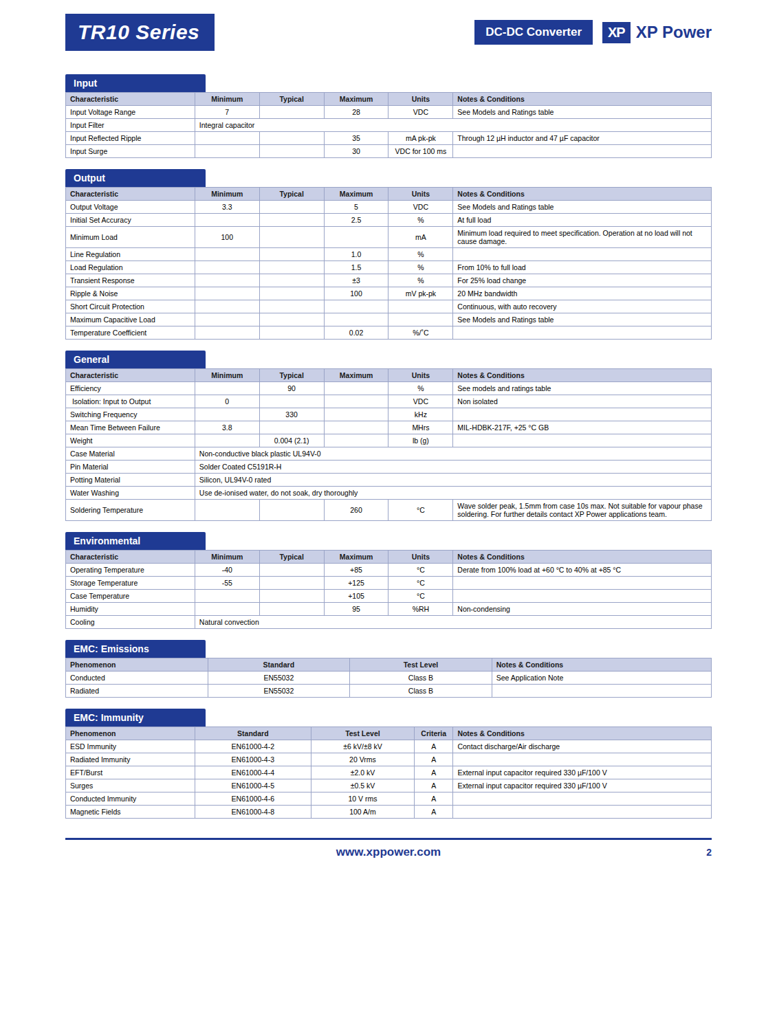TR10 Series
DC-DC Converter
XP XP Power
Input
| Characteristic | Minimum | Typical | Maximum | Units | Notes & Conditions |
| --- | --- | --- | --- | --- | --- |
| Input Voltage Range | 7 | | 28 | VDC | See Models and Ratings table |
| Input Filter | Integral capacitor |
| Input Reflected Ripple | | | 35 | mA pk-pk | Through 12 µH inductor and 47 µF capacitor |
| Input Surge | | | 30 | VDC for 100 ms | |
Output
| Characteristic | Minimum | Typical | Maximum | Units | Notes & Conditions |
| --- | --- | --- | --- | --- | --- |
| Output Voltage | 3.3 | | 5 | VDC | See Models and Ratings table |
| Initial Set Accuracy | | | 2.5 | % | At full load |
| Minimum Load | 100 | | | mA | Minimum load required to meet specification. Operation at no load will not cause damage. |
| Line Regulation | | | 1.0 | % | |
| Load Regulation | | | 1.5 | % | From 10% to full load |
| Transient Response | | | ±3 | % | For 25% load change |
| Ripple & Noise | | | 100 | mV pk-pk | 20 MHz bandwidth |
| Short Circuit Protection | | | | | Continuous, with auto recovery |
| Maximum Capacitive Load | | | | | See Models and Ratings table |
| Temperature Coefficient | | | 0.02 | %/˚C | |
General
| Characteristic | Minimum | Typical | Maximum | Units | Notes & Conditions |
| --- | --- | --- | --- | --- | --- |
| Efficiency | | 90 | | % | See models and ratings table |
| Isolation: Input to Output | 0 | | | VDC | Non isolated |
| Switching Frequency | | 330 | | kHz | |
| Mean Time Between Failure | 3.8 | | | MHrs | MIL-HDBK-217F, +25 °C GB |
| Weight | | 0.004 (2.1) | | lb (g) | |
| Case Material | Non-conductive black plastic UL94V-0 |
| Pin Material | Solder Coated C5191R-H |
| Potting Material | Silicon, UL94V-0 rated |
| Water Washing | Use de-ionised water, do not soak, dry thoroughly |
| Soldering Temperature | | | 260 | °C | Wave solder peak, 1.5mm from case 10s max. Not suitable for vapour phase soldering. For further details contact XP Power applications team. |
Environmental
| Characteristic | Minimum | Typical | Maximum | Units | Notes & Conditions |
| --- | --- | --- | --- | --- | --- |
| Operating Temperature | -40 | | +85 | °C | Derate from 100% load at +60 °C to 40% at +85 °C |
| Storage Temperature | -55 | | +125 | °C | |
| Case Temperature | | | +105 | °C | |
| Humidity | | | 95 | %RH | Non-condensing |
| Cooling | Natural convection |
EMC: Emissions
| Phenomenon | Standard | Test Level | Notes & Conditions |
| --- | --- | --- | --- |
| Conducted | EN55032 | Class B | See Application Note |
| Radiated | EN55032 | Class B | |
EMC: Immunity
| Phenomenon | Standard | Test Level | Criteria | Notes & Conditions |
| --- | --- | --- | --- | --- |
| ESD Immunity | EN61000-4-2 | ±6 kV/±8 kV | A | Contact discharge/Air discharge |
| Radiated Immunity | EN61000-4-3 | 20 Vrms | A | |
| EFT/Burst | EN61000-4-4 | ±2.0 kV | A | External input capacitor required 330 µF/100 V |
| Surges | EN61000-4-5 | ±0.5 kV | A | External input capacitor required 330 µF/100 V |
| Conducted Immunity | EN61000-4-6 | 10 V rms | A | |
| Magnetic Fields | EN61000-4-8 | 100 A/m | A | |
www.xppower.com 2